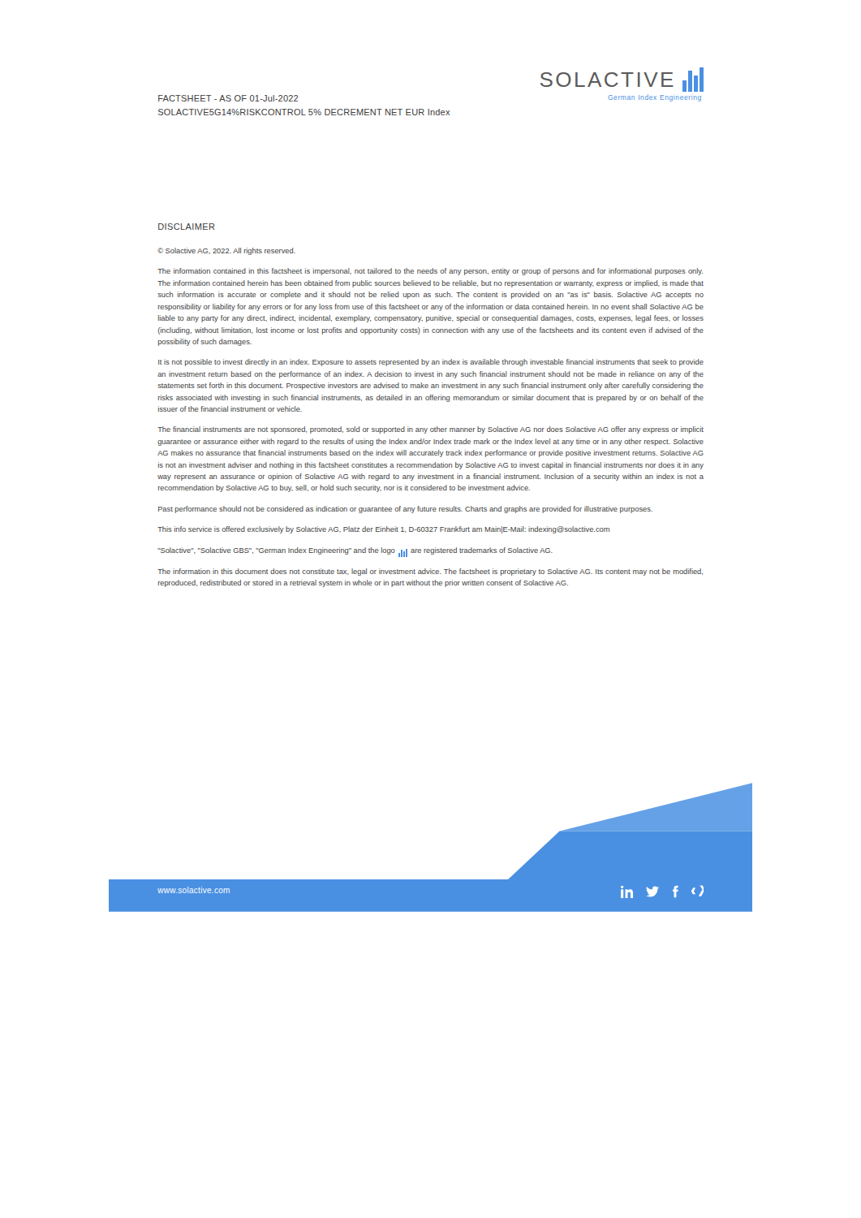SOLACTIVE
German Index Engineering
FACTSHEET - AS OF 01-Jul-2022
SOLACTIVE5G14%RISKCONTROL 5% DECREMENT NET EUR Index
DISCLAIMER
© Solactive AG, 2022. All rights reserved.
The information contained in this factsheet is impersonal, not tailored to the needs of any person, entity or group of persons and for informational purposes only. The information contained herein has been obtained from public sources believed to be reliable, but no representation or warranty, express or implied, is made that such information is accurate or complete and it should not be relied upon as such. The content is provided on an "as is" basis. Solactive AG accepts no responsibility or liability for any errors or for any loss from use of this factsheet or any of the information or data contained herein. In no event shall Solactive AG be liable to any party for any direct, indirect, incidental, exemplary, compensatory, punitive, special or consequential damages, costs, expenses, legal fees, or losses (including, without limitation, lost income or lost profits and opportunity costs) in connection with any use of the factsheets and its content even if advised of the possibility of such damages.
It is not possible to invest directly in an index. Exposure to assets represented by an index is available through investable financial instruments that seek to provide an investment return based on the performance of an index. A decision to invest in any such financial instrument should not be made in reliance on any of the statements set forth in this document. Prospective investors are advised to make an investment in any such financial instrument only after carefully considering the risks associated with investing in such financial instruments, as detailed in an offering memorandum or similar document that is prepared by or on behalf of the issuer of the financial instrument or vehicle.
The financial instruments are not sponsored, promoted, sold or supported in any other manner by Solactive AG nor does Solactive AG offer any express or implicit guarantee or assurance either with regard to the results of using the Index and/or Index trade mark or the Index level at any time or in any other respect. Solactive AG makes no assurance that financial instruments based on the index will accurately track index performance or provide positive investment returns. Solactive AG is not an investment adviser and nothing in this factsheet constitutes a recommendation by Solactive AG to invest capital in financial instruments nor does it in any way represent an assurance or opinion of Solactive AG with regard to any investment in a financial instrument. Inclusion of a security within an index is not a recommendation by Solactive AG to buy, sell, or hold such security, nor is it considered to be investment advice.
Past performance should not be considered as indication or guarantee of any future results. Charts and graphs are provided for illustrative purposes.
This info service is offered exclusively by Solactive AG, Platz der Einheit 1, D-60327 Frankfurt am Main|E-Mail: indexing@solactive.com
"Solactive", "Solactive GBS", "German Index Engineering" and the logo are registered trademarks of Solactive AG.
The information in this document does not constitute tax, legal or investment advice. The factsheet is proprietary to Solactive AG. Its content may not be modified, reproduced, redistributed or stored in a retrieval system in whole or in part without the prior written consent of Solactive AG.
www.solactive.com